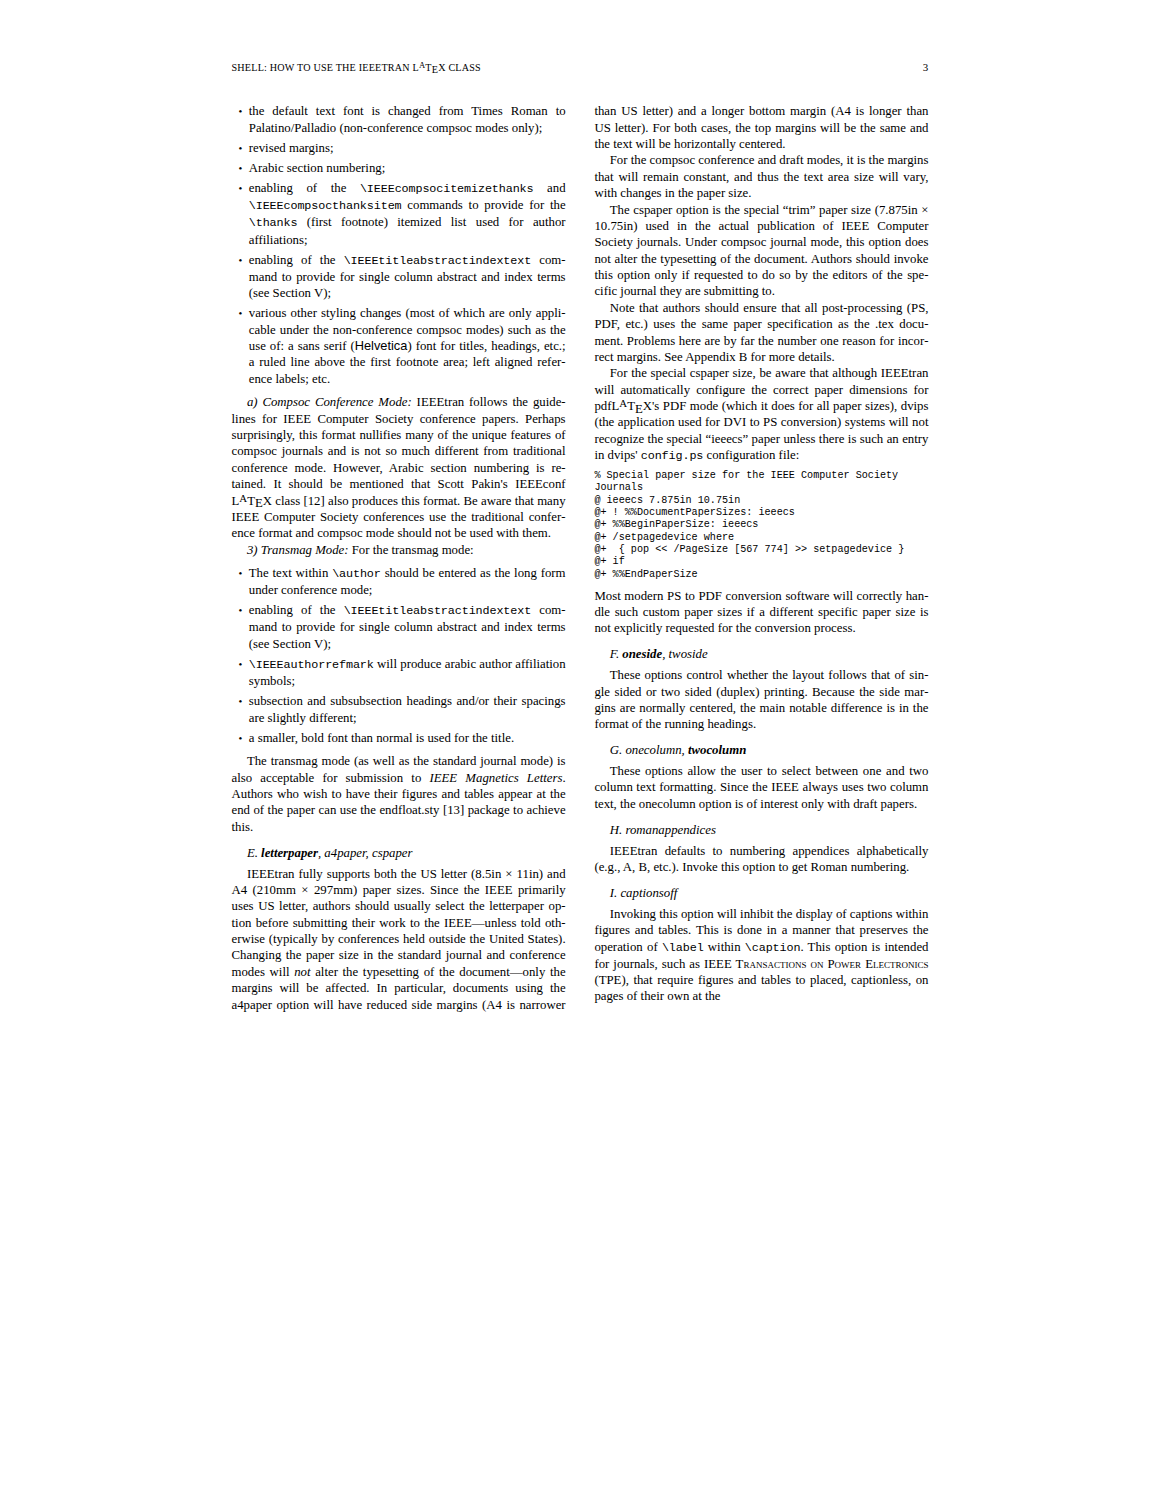SHELL: HOW TO USE THE IEEETRAN LATEX CLASS
3
the default text font is changed from Times Roman to Palatino/Palladio (non-conference compsoc modes only);
revised margins;
Arabic section numbering;
enabling of the \IEEEcompsocitemizethanks and \IEEEcompsocthanksitem commands to provide for the \thanks (first footnote) itemized list used for author affiliations;
enabling of the \IEEEtitleabstractindextext command to provide for single column abstract and index terms (see Section V);
various other styling changes (most of which are only applicable under the non-conference compsoc modes) such as the use of: a sans serif (Helvetica) font for titles, headings, etc.; a ruled line above the first footnote area; left aligned reference labels; etc.
a) Compsoc Conference Mode: IEEEtran follows the guidelines for IEEE Computer Society conference papers. Perhaps surprisingly, this format nullifies many of the unique features of compsoc journals and is not so much different from traditional conference mode. However, Arabic section numbering is retained. It should be mentioned that Scott Pakin's IEEEconf LATEX class [12] also produces this format. Be aware that many IEEE Computer Society conferences use the traditional conference format and compsoc mode should not be used with them.
3) Transmag Mode: For the transmag mode:
The text within \author should be entered as the long form under conference mode;
enabling of the \IEEEtitleabstractindextext command to provide for single column abstract and index terms (see Section V);
\IEEEauthorrefmark will produce arabic author affiliation symbols;
subsection and subsubsection headings and/or their spacings are slightly different;
a smaller, bold font than normal is used for the title.
The transmag mode (as well as the standard journal mode) is also acceptable for submission to IEEE Magnetics Letters. Authors who wish to have their figures and tables appear at the end of the paper can use the endfloat.sty [13] package to achieve this.
E. letterpaper, a4paper, cspaper
IEEEtran fully supports both the US letter (8.5in × 11in) and A4 (210mm × 297mm) paper sizes. Since the IEEE primarily uses US letter, authors should usually select the letterpaper option before submitting their work to the IEEE—unless told otherwise (typically by conferences held outside the United States). Changing the paper size in the standard journal and conference modes will not alter the typesetting of the document—only the margins will be affected. In particular, documents using the a4paper option will have reduced side margins (A4 is narrower than US letter) and a longer bottom margin (A4 is longer than US letter). For both cases, the top margins will be the same and the text will be horizontally centered.
For the compsoc conference and draft modes, it is the margins that will remain constant, and thus the text area size will vary, with changes in the paper size.
The cspaper option is the special “trim” paper size (7.875in × 10.75in) used in the actual publication of IEEE Computer Society journals. Under compsoc journal mode, this option does not alter the typesetting of the document. Authors should invoke this option only if requested to do so by the editors of the specific journal they are submitting to.
Note that authors should ensure that all post-processing (PS, PDF, etc.) uses the same paper specification as the .tex document. Problems here are by far the number one reason for incorrect margins. See Appendix B for more details.
For the special cspaper size, be aware that although IEEEtran will automatically configure the correct paper dimensions for pdfLATEX's PDF mode (which it does for all paper sizes), dvips (the application used for DVI to PS conversion) systems will not recognize the special “ieeecs” paper unless there is such an entry in dvips' config.ps configuration file:
% Special paper size for the IEEE Computer Society Journals @ ieeecs 7.875in 10.75in @+ ! %%DocumentPaperSizes: ieeecs @+ %%BeginPaperSize: ieeecs @+ /setpagedevice where @+ { pop << /PageSize [567 774] >> setpagedevice } @+ if @+ %%EndPaperSize
Most modern PS to PDF conversion software will correctly handle such custom paper sizes if a different specific paper size is not explicitly requested for the conversion process.
F. oneside, twoside
These options control whether the layout follows that of single sided or two sided (duplex) printing. Because the side margins are normally centered, the main notable difference is in the format of the running headings.
G. onecolumn, twocolumn
These options allow the user to select between one and two column text formatting. Since the IEEE always uses two column text, the onecolumn option is of interest only with draft papers.
H. romanappendices
IEEEtran defaults to numbering appendices alphabetically (e.g., A, B, etc.). Invoke this option to get Roman numbering.
I. captionsoff
Invoking this option will inhibit the display of captions within figures and tables. This is done in a manner that preserves the operation of \label within \caption. This option is intended for journals, such as IEEE Transactions on Power Electronics (TPE), that require figures and tables to placed, captionless, on pages of their own at the